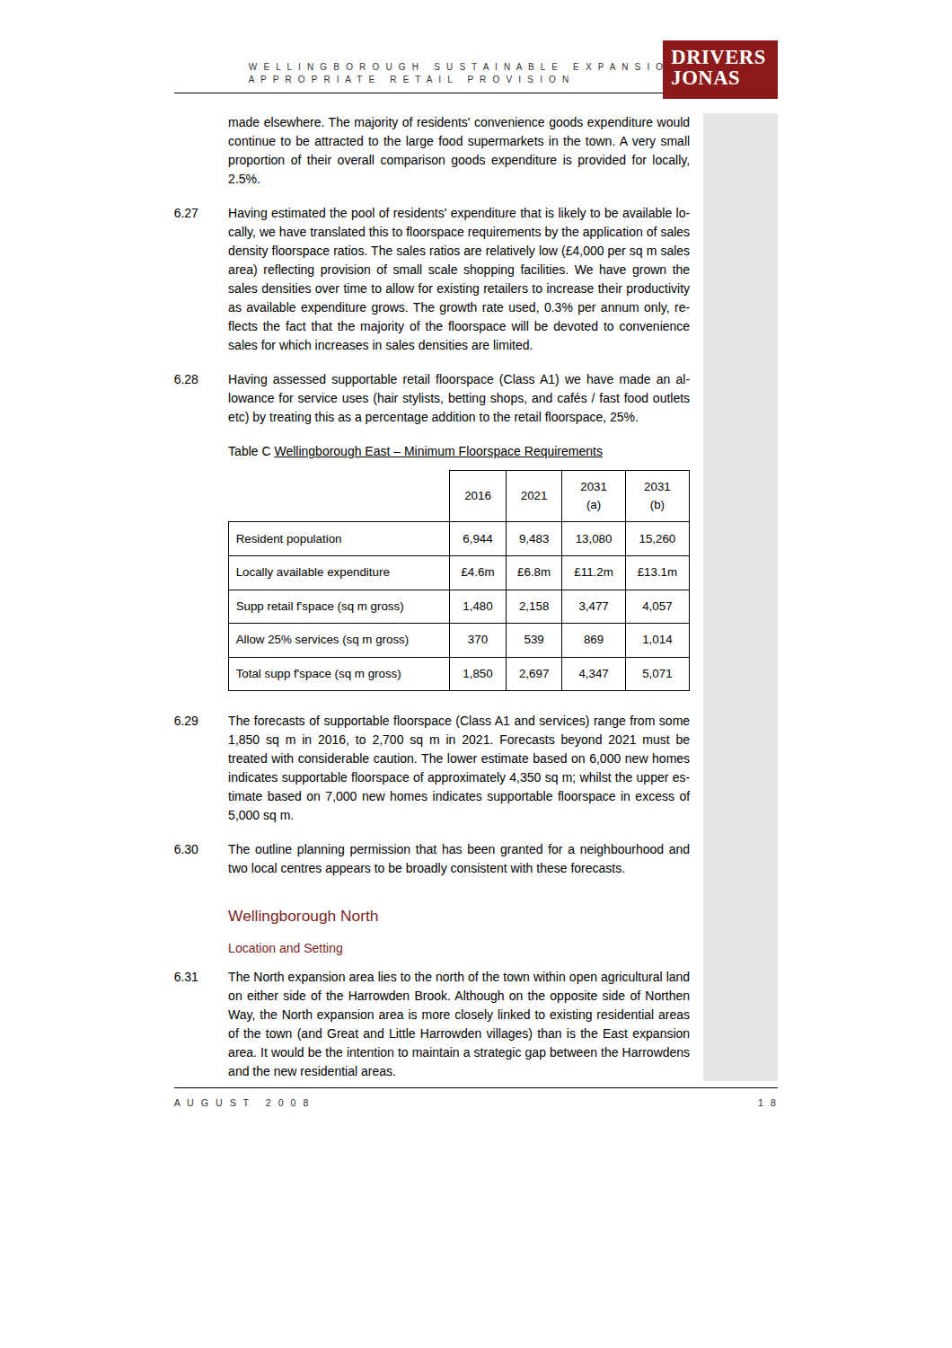DRIVERS JONAS
W E L L I N G B O R O U G H S U S T A I N A B L E E X P A N S I O N A R E A S
A P P R O P R I A T E R E T A I L P R O V I S I O N
made elsewhere. The majority of residents' convenience goods expenditure would continue to be attracted to the large food supermarkets in the town. A very small proportion of their overall comparison goods expenditure is provided for locally, 2.5%.
6.27
Having estimated the pool of residents' expenditure that is likely to be available locally, we have translated this to floorspace requirements by the application of sales density floorspace ratios. The sales ratios are relatively low (£4,000 per sq m sales area) reflecting provision of small scale shopping facilities. We have grown the sales densities over time to allow for existing retailers to increase their productivity as available expenditure grows. The growth rate used, 0.3% per annum only, reflects the fact that the majority of the floorspace will be devoted to convenience sales for which increases in sales densities are limited.
6.28
Having assessed supportable retail floorspace (Class A1) we have made an allowance for service uses (hair stylists, betting shops, and cafés / fast food outlets etc) by treating this as a percentage addition to the retail floorspace, 25%.
Table C Wellingborough East – Minimum Floorspace Requirements
| | 2016 | 2021 | 2031 (a) | 2031 (b) |
| --- | --- | --- | --- | --- |
| Resident population | 6,944 | 9,483 | 13,080 | 15,260 |
| Locally available expenditure | £4.6m | £6.8m | £11.2m | £13.1m |
| Supp retail f'space (sq m gross) | 1,480 | 2,158 | 3,477 | 4,057 |
| Allow 25% services (sq m gross) | 370 | 539 | 869 | 1,014 |
| Total supp f'space (sq m gross) | 1,850 | 2,697 | 4,347 | 5,071 |
6.29
The forecasts of supportable floorspace (Class A1 and services) range from some 1,850 sq m in 2016, to 2,700 sq m in 2021. Forecasts beyond 2021 must be treated with considerable caution. The lower estimate based on 6,000 new homes indicates supportable floorspace of approximately 4,350 sq m; whilst the upper estimate based on 7,000 new homes indicates supportable floorspace in excess of 5,000 sq m.
6.30
The outline planning permission that has been granted for a neighbourhood and two local centres appears to be broadly consistent with these forecasts.
Wellingborough North
Location and Setting
6.31
The North expansion area lies to the north of the town within open agricultural land on either side of the Harrowden Brook. Although on the opposite side of Northen Way, the North expansion area is more closely linked to existing residential areas of the town (and Great and Little Harrowden villages) than is the East expansion area. It would be the intention to maintain a strategic gap between the Harrowdens and the new residential areas.
A U G U S T 2 0 0 8
1 8